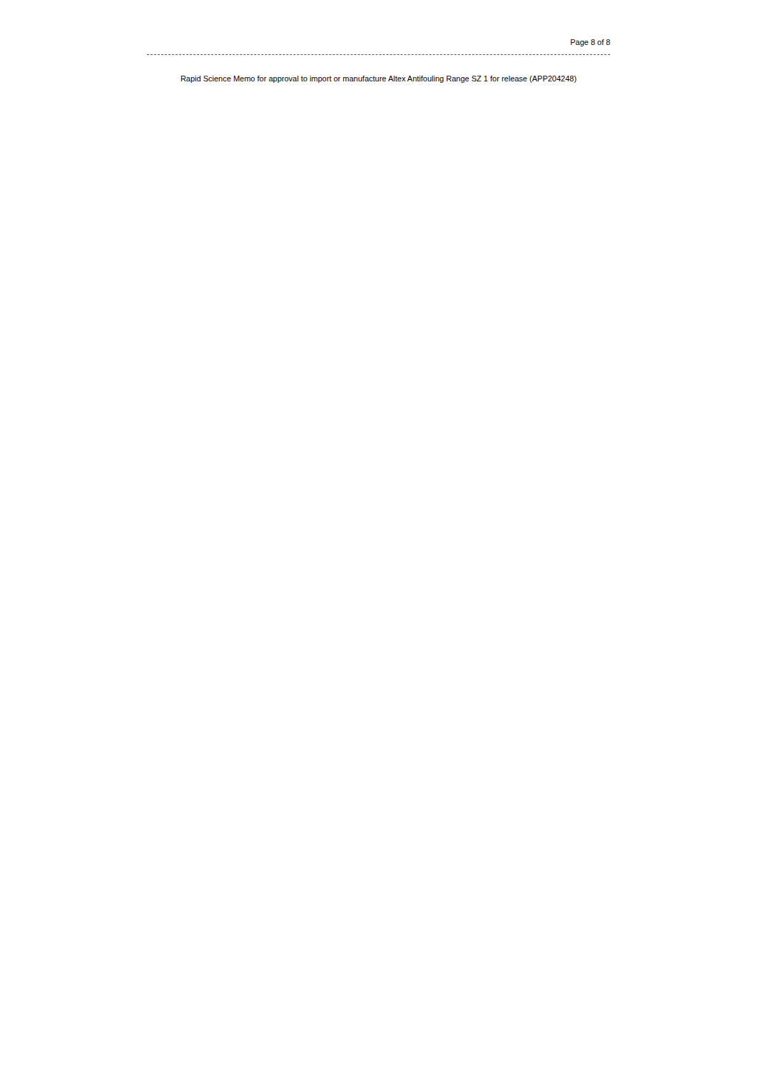Page 8 of 8
Rapid Science Memo for approval to import or manufacture Altex Antifouling Range SZ 1 for release (APP204248)